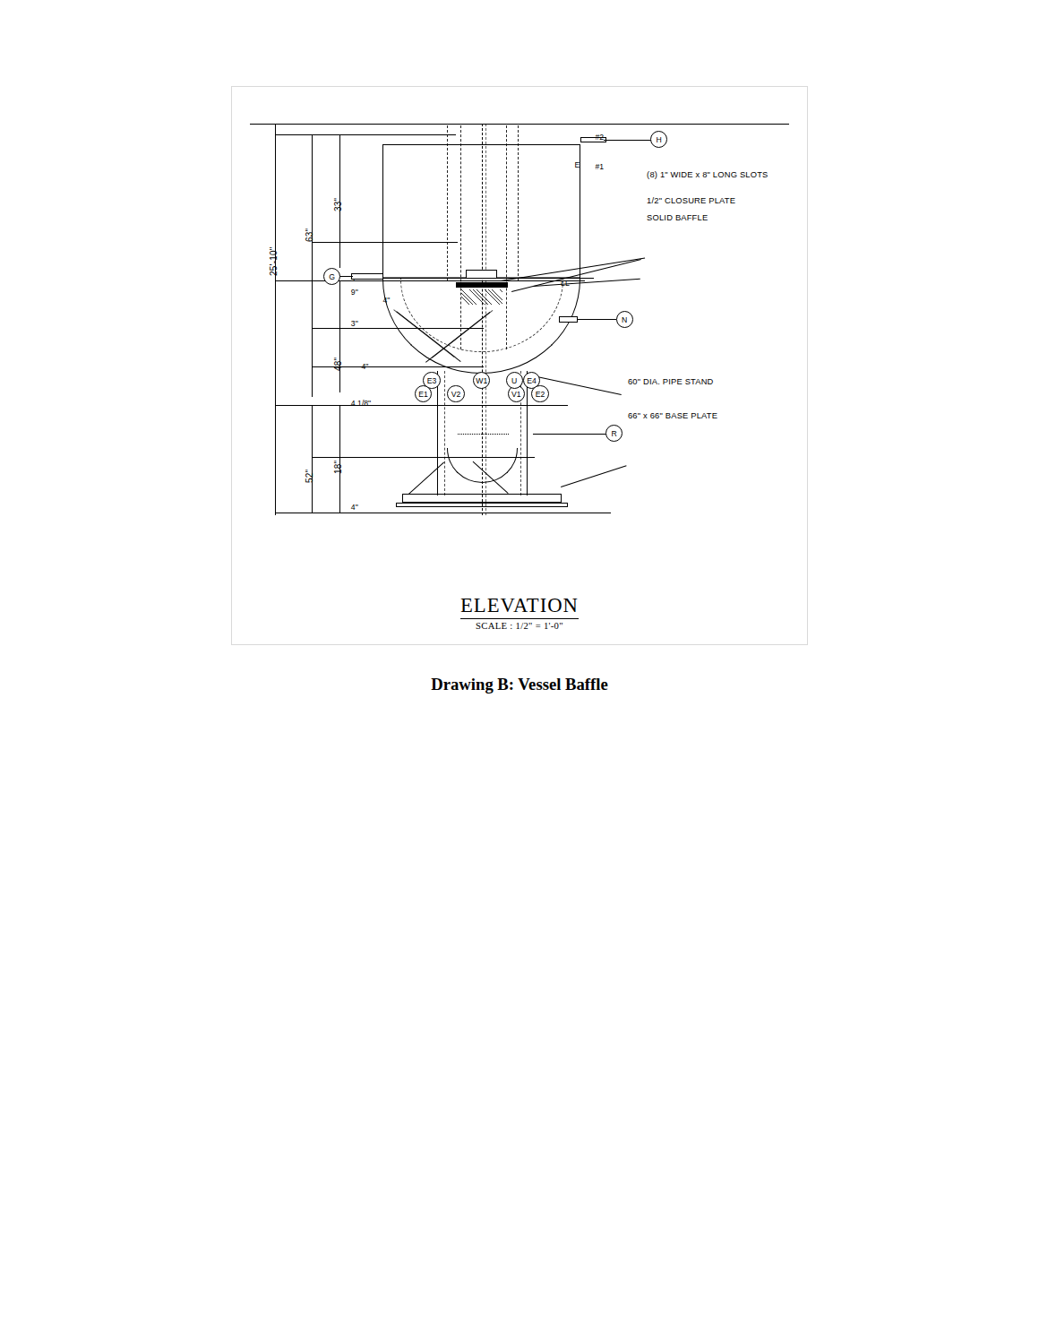25'-10"
63"
33"
48"
52"
18"
4"
9"
4"
3"
4 1/8"
4"
4"
H
#2
#1
E
G
N
R
LL
(8) 1" WIDE x 8" LONG SLOTS
1/2" CLOSURE PLATE
SOLID BAFFLE
60" DIA. PIPE STAND
66" x 66" BASE PLATE
E3
E1
E4
E2
W1
V2
V1
U
ELEVATION
SCALE : 1/2" = 1'-0"
Drawing B: Vessel Baffle